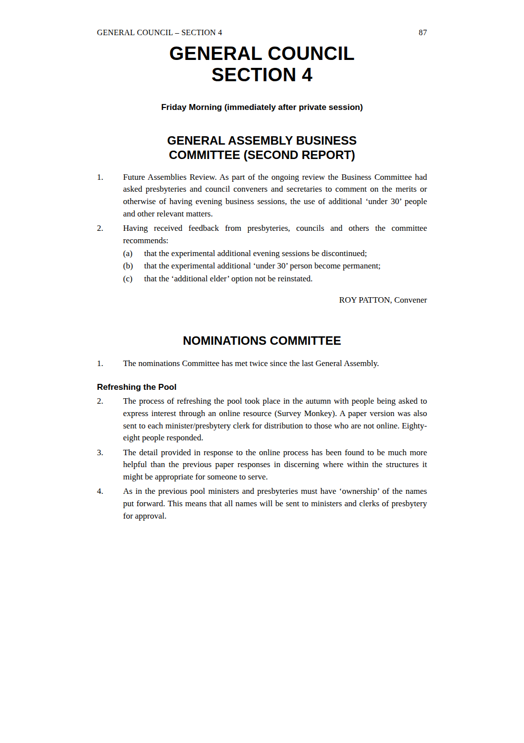General Council – Section 4 87
GENERAL COUNCILSECTION 4
Friday Morning (immediately after private session)
GENERAL ASSEMBLY BUSINESS
COMMITTEE (SECOND REPORT)
1. Future Assemblies Review. As part of the ongoing review the Business Committee had asked presbyteries and council conveners and secretaries to comment on the merits or otherwise of having evening business sessions, the use of additional ‘under 30’ people and other relevant matters.
2. Having received feedback from presbyteries, councils and others the committee recommends:
(a) that the experimental additional evening sessions be discontinued;
(b) that the experimental additional ‘under 30’ person become permanent;
(c) that the ‘additional elder’ option not be reinstated.
ROY PATTON, Convener
NOMINATIONS COMMITTEE
1. The nominations Committee has met twice since the last General Assembly.
Refreshing the Pool
2. The process of refreshing the pool took place in the autumn with people being asked to express interest through an online resource (Survey Monkey). A paper version was also sent to each minister/presbytery clerk for distribution to those who are not online. Eighty-eight people responded.
3. The detail provided in response to the online process has been found to be much more helpful than the previous paper responses in discerning where within the structures it might be appropriate for someone to serve.
4. As in the previous pool ministers and presbyteries must have ‘ownership’ of the names put forward. This means that all names will be sent to ministers and clerks of presbytery for approval.